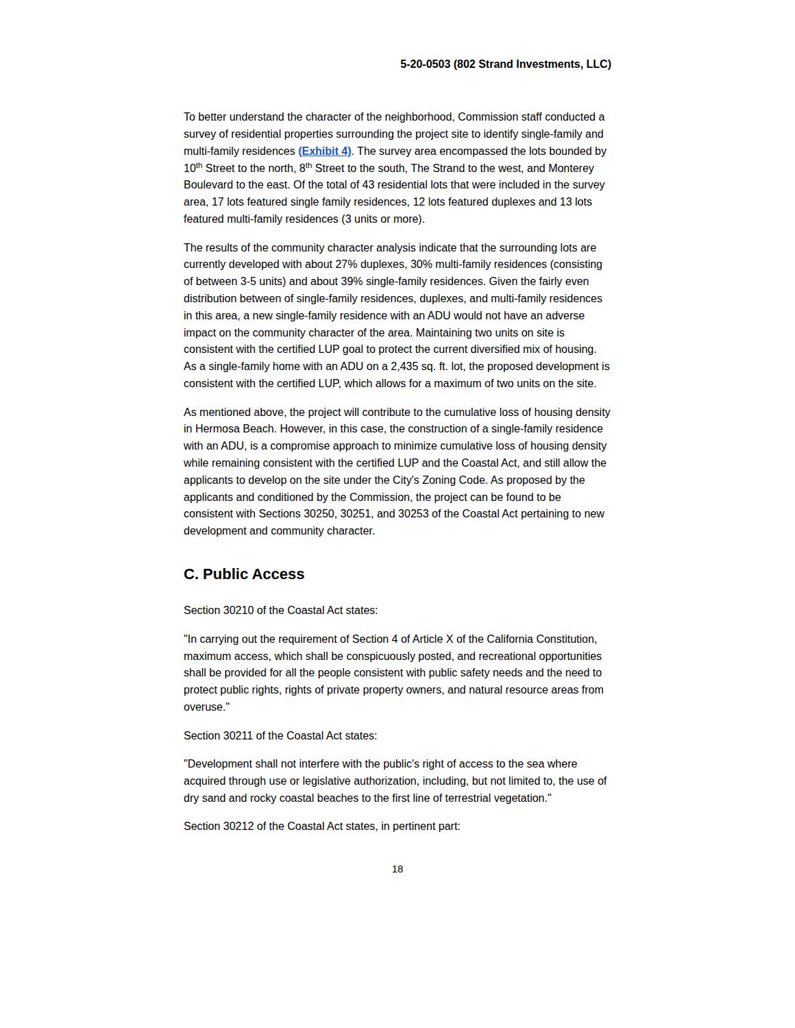5-20-0503 (802 Strand Investments, LLC)
To better understand the character of the neighborhood, Commission staff conducted a survey of residential properties surrounding the project site to identify single-family and multi-family residences (Exhibit 4). The survey area encompassed the lots bounded by 10th Street to the north, 8th Street to the south, The Strand to the west, and Monterey Boulevard to the east. Of the total of 43 residential lots that were included in the survey area, 17 lots featured single family residences, 12 lots featured duplexes and 13 lots featured multi-family residences (3 units or more).
The results of the community character analysis indicate that the surrounding lots are currently developed with about 27% duplexes, 30% multi-family residences (consisting of between 3-5 units) and about 39% single-family residences. Given the fairly even distribution between of single-family residences, duplexes, and multi-family residences in this area, a new single-family residence with an ADU would not have an adverse impact on the community character of the area. Maintaining two units on site is consistent with the certified LUP goal to protect the current diversified mix of housing. As a single-family home with an ADU on a 2,435 sq. ft. lot, the proposed development is consistent with the certified LUP, which allows for a maximum of two units on the site.
As mentioned above, the project will contribute to the cumulative loss of housing density in Hermosa Beach. However, in this case, the construction of a single-family residence with an ADU, is a compromise approach to minimize cumulative loss of housing density while remaining consistent with the certified LUP and the Coastal Act, and still allow the applicants to develop on the site under the City's Zoning Code. As proposed by the applicants and conditioned by the Commission, the project can be found to be consistent with Sections 30250, 30251, and 30253 of the Coastal Act pertaining to new development and community character.
C. Public Access
Section 30210 of the Coastal Act states:
"In carrying out the requirement of Section 4 of Article X of the California Constitution, maximum access, which shall be conspicuously posted, and recreational opportunities shall be provided for all the people consistent with public safety needs and the need to protect public rights, rights of private property owners, and natural resource areas from overuse."
Section 30211 of the Coastal Act states:
"Development shall not interfere with the public's right of access to the sea where acquired through use or legislative authorization, including, but not limited to, the use of dry sand and rocky coastal beaches to the first line of terrestrial vegetation."
Section 30212 of the Coastal Act states, in pertinent part:
18